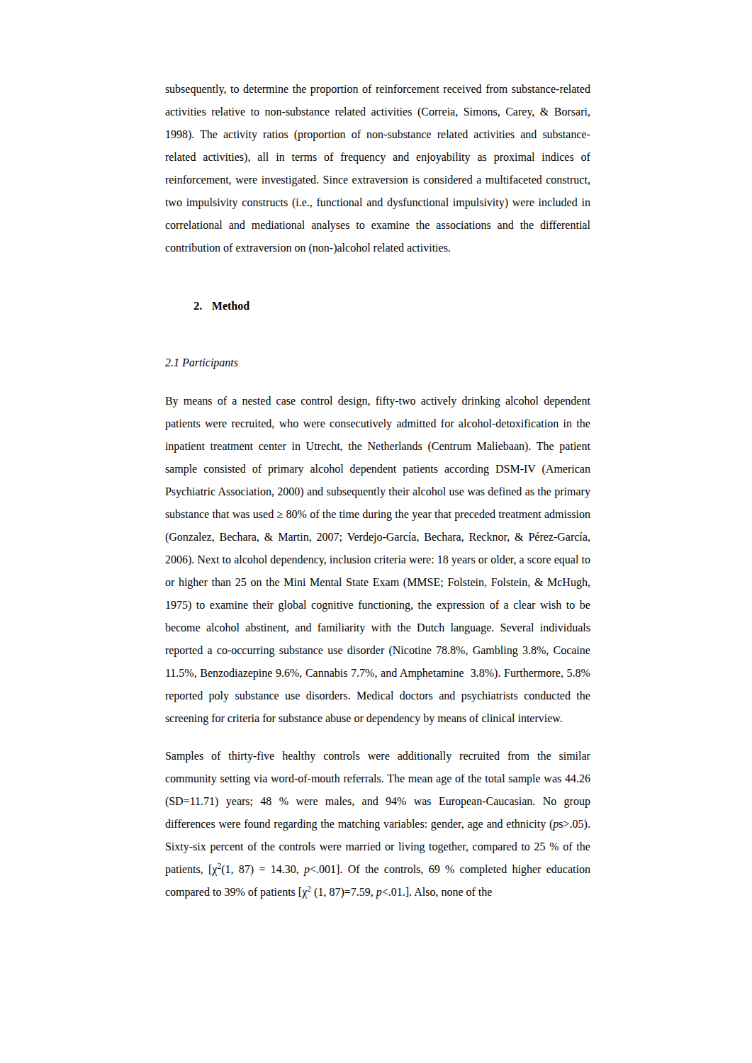subsequently, to determine the proportion of reinforcement received from substance-related activities relative to non-substance related activities (Correia, Simons, Carey, & Borsari, 1998). The activity ratios (proportion of non-substance related activities and substance-related activities), all in terms of frequency and enjoyability as proximal indices of reinforcement, were investigated. Since extraversion is considered a multifaceted construct, two impulsivity constructs (i.e., functional and dysfunctional impulsivity) were included in correlational and mediational analyses to examine the associations and the differential contribution of extraversion on (non-)alcohol related activities.
2. Method
2.1 Participants
By means of a nested case control design, fifty-two actively drinking alcohol dependent patients were recruited, who were consecutively admitted for alcohol-detoxification in the inpatient treatment center in Utrecht, the Netherlands (Centrum Maliebaan). The patient sample consisted of primary alcohol dependent patients according DSM-IV (American Psychiatric Association, 2000) and subsequently their alcohol use was defined as the primary substance that was used ≥ 80% of the time during the year that preceded treatment admission (Gonzalez, Bechara, & Martin, 2007; Verdejo-García, Bechara, Recknor, & Pérez-García, 2006). Next to alcohol dependency, inclusion criteria were: 18 years or older, a score equal to or higher than 25 on the Mini Mental State Exam (MMSE; Folstein, Folstein, & McHugh, 1975) to examine their global cognitive functioning, the expression of a clear wish to be become alcohol abstinent, and familiarity with the Dutch language. Several individuals reported a co-occurring substance use disorder (Nicotine 78.8%, Gambling 3.8%, Cocaine 11.5%, Benzodiazepine 9.6%, Cannabis 7.7%, and Amphetamine 3.8%). Furthermore, 5.8% reported poly substance use disorders. Medical doctors and psychiatrists conducted the screening for criteria for substance abuse or dependency by means of clinical interview.
Samples of thirty-five healthy controls were additionally recruited from the similar community setting via word-of-mouth referrals. The mean age of the total sample was 44.26 (SD=11.71) years; 48 % were males, and 94% was European-Caucasian. No group differences were found regarding the matching variables: gender, age and ethnicity (ps>.05). Sixty-six percent of the controls were married or living together, compared to 25 % of the patients, [χ2(1, 87) = 14.30, p<.001]. Of the controls, 69 % completed higher education compared to 39% of patients [χ2 (1, 87)=7.59, p<.01.]. Also, none of the